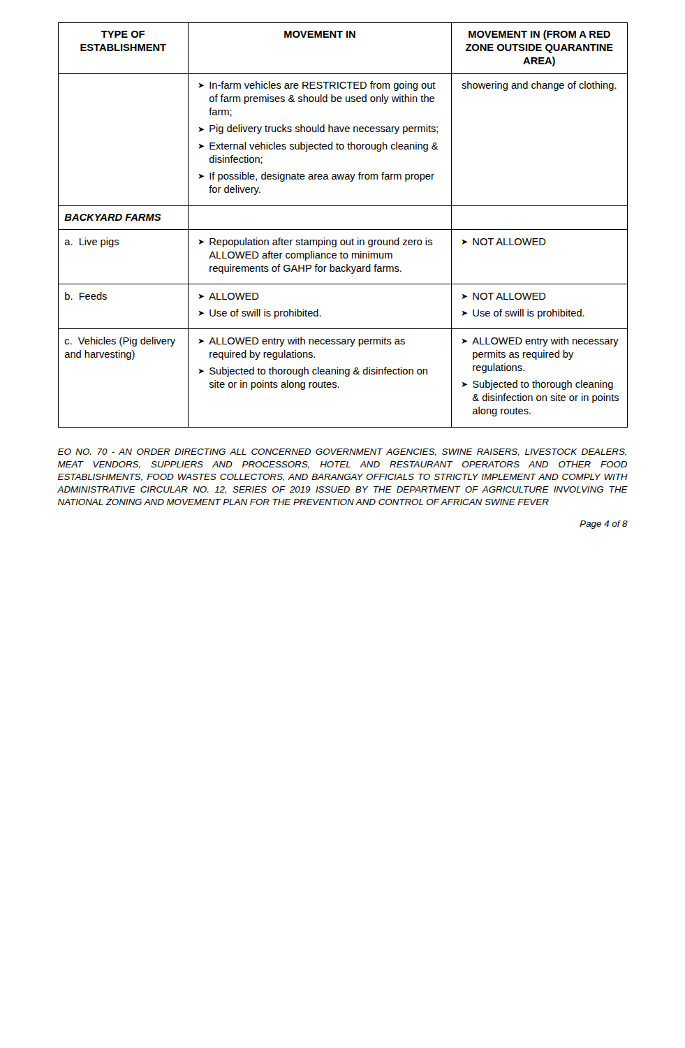| Type of Establishment | Movement In | Movement In (from a Red Zone outside Quarantine Area) |
| --- | --- | --- |
| | In-farm vehicles are RESTRICTED from going out of farm premises & should be used only within the farm; Pig delivery trucks should have necessary permits; External vehicles subjected to thorough cleaning & disinfection; If possible, designate area away from farm proper for delivery. | showering and change of clothing. |
| BACKYARD FARMS | | |
| a. Live pigs | Repopulation after stamping out in ground zero is ALLOWED after compliance to minimum requirements of GAHP for backyard farms. | NOT ALLOWED |
| b. Feeds | ALLOWED Use of swill is prohibited. | NOT ALLOWED Use of swill is prohibited. |
| c. Vehicles (Pig delivery and harvesting) | ALLOWED entry with necessary permits as required by regulations. Subjected to thorough cleaning & disinfection on site or in points along routes. | ALLOWED entry with necessary permits as required by regulations. Subjected to thorough cleaning & disinfection on site or in points along routes. |
EO NO. 70 - AN ORDER DIRECTING ALL CONCERNED GOVERNMENT AGENCIES, SWINE RAISERS, LIVESTOCK DEALERS, MEAT VENDORS, SUPPLIERS AND PROCESSORS, HOTEL AND RESTAURANT OPERATORS AND OTHER FOOD ESTABLISHMENTS, FOOD WASTES COLLECTORS, AND BARANGAY OFFICIALS TO STRICTLY IMPLEMENT AND COMPLY WITH ADMINISTRATIVE CIRCULAR NO. 12, SERIES OF 2019 ISSUED BY THE DEPARTMENT OF AGRICULTURE INVOLVING THE NATIONAL ZONING AND MOVEMENT PLAN FOR THE PREVENTION AND CONTROL OF AFRICAN SWINE FEVER
Page 4 of 8